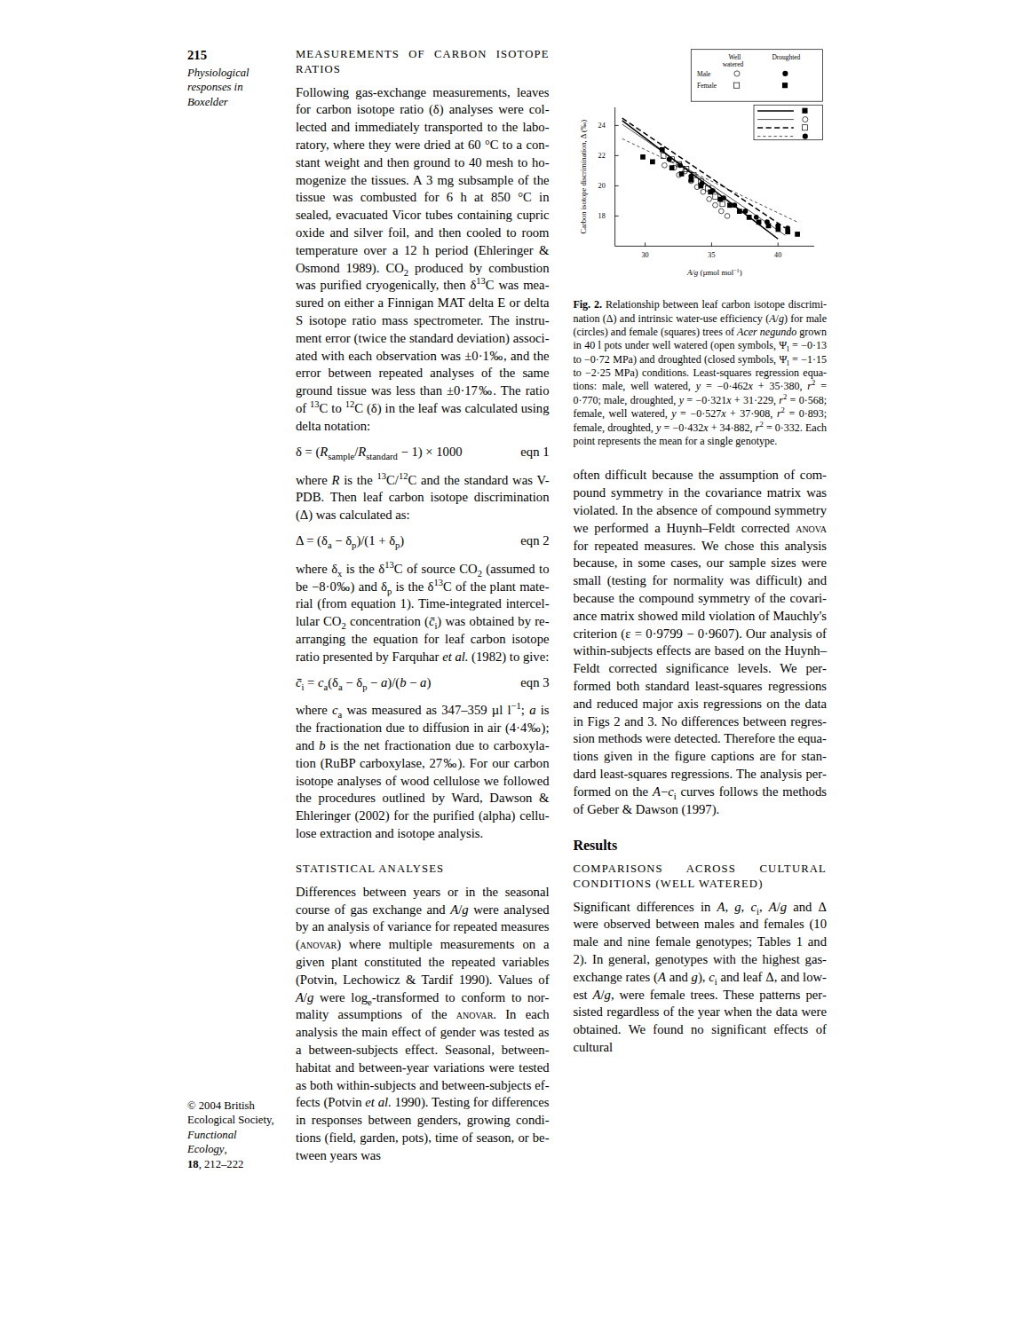215
Physiological
responses in
Boxelder
© 2004 British
Ecological Society,
Functional Ecology,
18, 212–222
Measurements of carbon isotope ratios
Following gas-exchange measurements, leaves for carbon isotope ratio (δ) analyses were collected and immediately transported to the laboratory, where they were dried at 60 °C to a constant weight and then ground to 40 mesh to homogenize the tissues. A 3 mg subsample of the tissue was combusted for 6 h at 850 °C in sealed, evacuated Vicor tubes containing cupric oxide and silver foil, and then cooled to room temperature over a 12 h period (Ehleringer & Osmond 1989). CO2 produced by combustion was purified cryogenically, then δ13C was measured on either a Finnigan MAT delta E or delta S isotope ratio mass spectrometer. The instrument error (twice the standard deviation) associated with each observation was ±0·1‰, and the error between repeated analyses of the same ground tissue was less than ±0·17‰. The ratio of 13C to 12C (δ) in the leaf was calculated using delta notation:
δ = (Rsample/Rstandard − 1) × 1000
eqn 1
where R is the 13C/12C and the standard was V-PDB. Then leaf carbon isotope discrimination (Δ) was calculated as:
Δ = (δa − δp)/(1 + δp)
eqn 2
where δx is the δ13C of source CO2 (assumed to be −8·0‰) and δp is the δ13C of the plant material (from equation 1). Time-integrated intercellular CO2 concentration (c̄i) was obtained by rearranging the equation for leaf carbon isotope ratio presented by Farquhar et al. (1982) to give:
c̄i = ca(δa − δp − a)/(b − a)
eqn 3
where ca was measured as 347–359 µl l−1; a is the fractionation due to diffusion in air (4·4‰); and b is the net fractionation due to carboxylation (RuBP carboxylase, 27‰). For our carbon isotope analyses of wood cellulose we followed the procedures outlined by Ward, Dawson & Ehleringer (2002) for the purified (alpha) cellulose extraction and isotope analysis.
Statistical analyses
Differences between years or in the seasonal course of gas exchange and A/g were analysed by an analysis of variance for repeated measures (anovar) where multiple measurements on a given plant constituted the repeated variables (Potvin, Lechowicz & Tardif 1990). Values of A/g were loge-transformed to conform to normality assumptions of the anovar. In each analysis the main effect of gender was tested as a between-subjects effect. Seasonal, between-habitat and between-year variations were tested as both within-subjects and between-subjects effects (Potvin et al. 1990). Testing for differences in responses between genders, growing conditions (field, garden, pots), time of season, or between years was
Well watered Droughted Male Female 24 22 20 18 30 35 40 Carbon isotope discrimination, Δ (‰) A/g (µmol mol−1)
Fig. 2. Relationship between leaf carbon isotope discrimination (Δ) and intrinsic water-use efficiency (A/g) for male (circles) and female (squares) trees of Acer negundo grown in 40 l pots under well watered (open symbols, Ψl = −0·13 to −0·72 MPa) and droughted (closed symbols, Ψl = −1·15 to −2·25 MPa) conditions. Least-squares regression equations: male, well watered, y = −0·462x + 35·380, r2 = 0·770; male, droughted, y = −0·321x + 31·229, r2 = 0·568; female, well watered, y = −0·527x + 37·908, r2 = 0·893; female, droughted, y = −0·432x + 34·882, r2 = 0·332. Each point represents the mean for a single genotype.
often difficult because the assumption of compound symmetry in the covariance matrix was violated. In the absence of compound symmetry we performed a Huynh–Feldt corrected anova for repeated measures. We chose this analysis because, in some cases, our sample sizes were small (testing for normality was difficult) and because the compound symmetry of the covariance matrix showed mild violation of Mauchly's criterion (ε = 0·9799 − 0·9607). Our analysis of within-subjects effects are based on the Huynh–Feldt corrected significance levels. We performed both standard least-squares regressions and reduced major axis regressions on the data in Figs 2 and 3. No differences between regression methods were detected. Therefore the equations given in the figure captions are for standard least-squares regressions. The analysis performed on the A−ci curves follows the methods of Geber & Dawson (1997).
Results
Comparisons across cultural conditions (well watered)
Significant differences in A, g, ci, A/g and Δ were observed between males and females (10 male and nine female genotypes; Tables 1 and 2). In general, genotypes with the highest gas-exchange rates (A and g), ci and leaf Δ, and lowest A/g, were female trees. These patterns persisted regardless of the year when the data were obtained. We found no significant effects of cultural